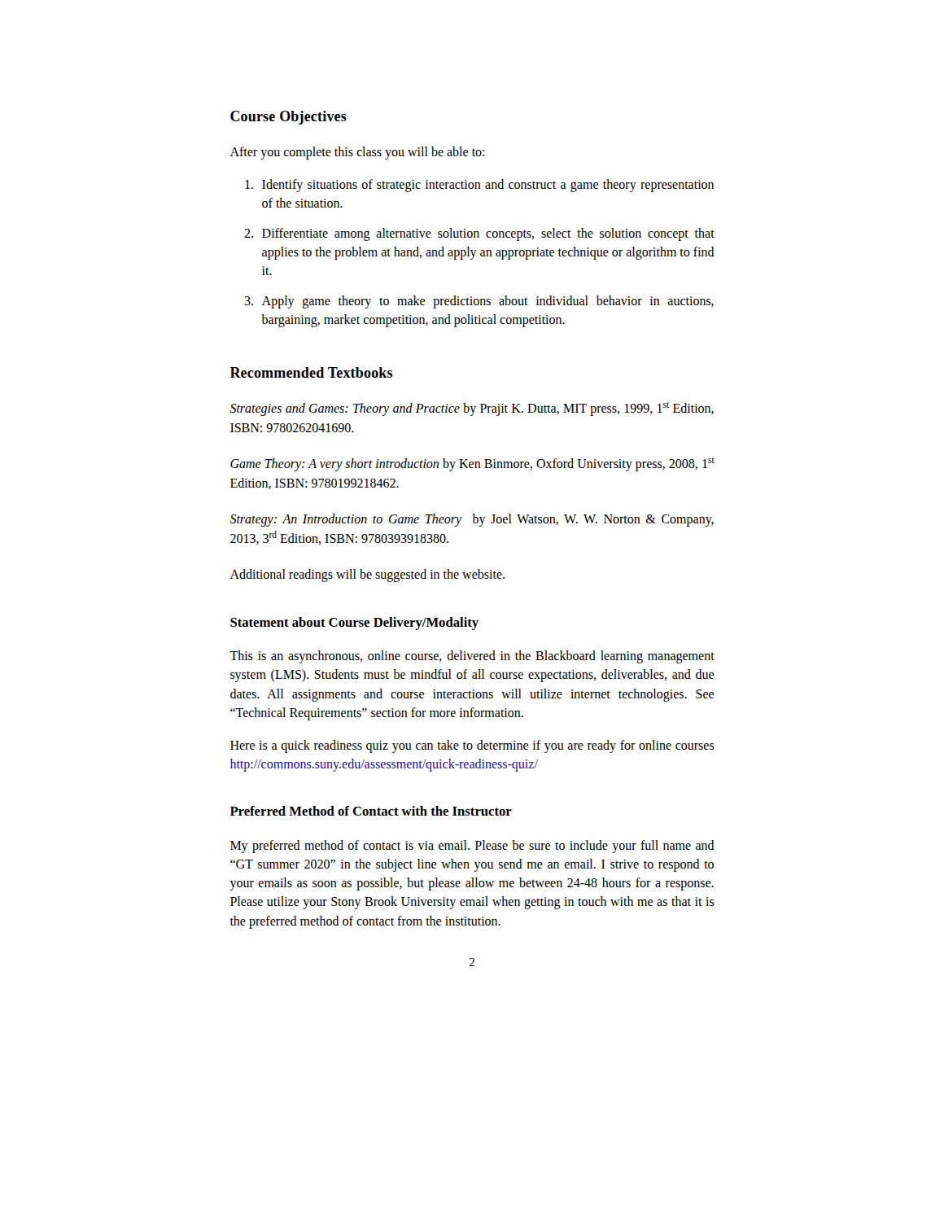Course Objectives
After you complete this class you will be able to:
Identify situations of strategic interaction and construct a game theory representation of the situation.
Differentiate among alternative solution concepts, select the solution concept that applies to the problem at hand, and apply an appropriate technique or algorithm to find it.
Apply game theory to make predictions about individual behavior in auctions, bargaining, market competition, and political competition.
Recommended Textbooks
Strategies and Games: Theory and Practice by Prajit K. Dutta, MIT press, 1999, 1st Edition, ISBN: 9780262041690.
Game Theory: A very short introduction by Ken Binmore, Oxford University press, 2008, 1st Edition, ISBN: 9780199218462.
Strategy: An Introduction to Game Theory by Joel Watson, W. W. Norton & Company, 2013, 3rd Edition, ISBN: 9780393918380.
Additional readings will be suggested in the website.
Statement about Course Delivery/Modality
This is an asynchronous, online course, delivered in the Blackboard learning management system (LMS). Students must be mindful of all course expectations, deliverables, and due dates. All assignments and course interactions will utilize internet technologies. See “Technical Requirements” section for more information.
Here is a quick readiness quiz you can take to determine if you are ready for online courses http://commons.suny.edu/assessment/quick-readiness-quiz/
Preferred Method of Contact with the Instructor
My preferred method of contact is via email. Please be sure to include your full name and “GT summer 2020” in the subject line when you send me an email. I strive to respond to your emails as soon as possible, but please allow me between 24-48 hours for a response. Please utilize your Stony Brook University email when getting in touch with me as that it is the preferred method of contact from the institution.
2